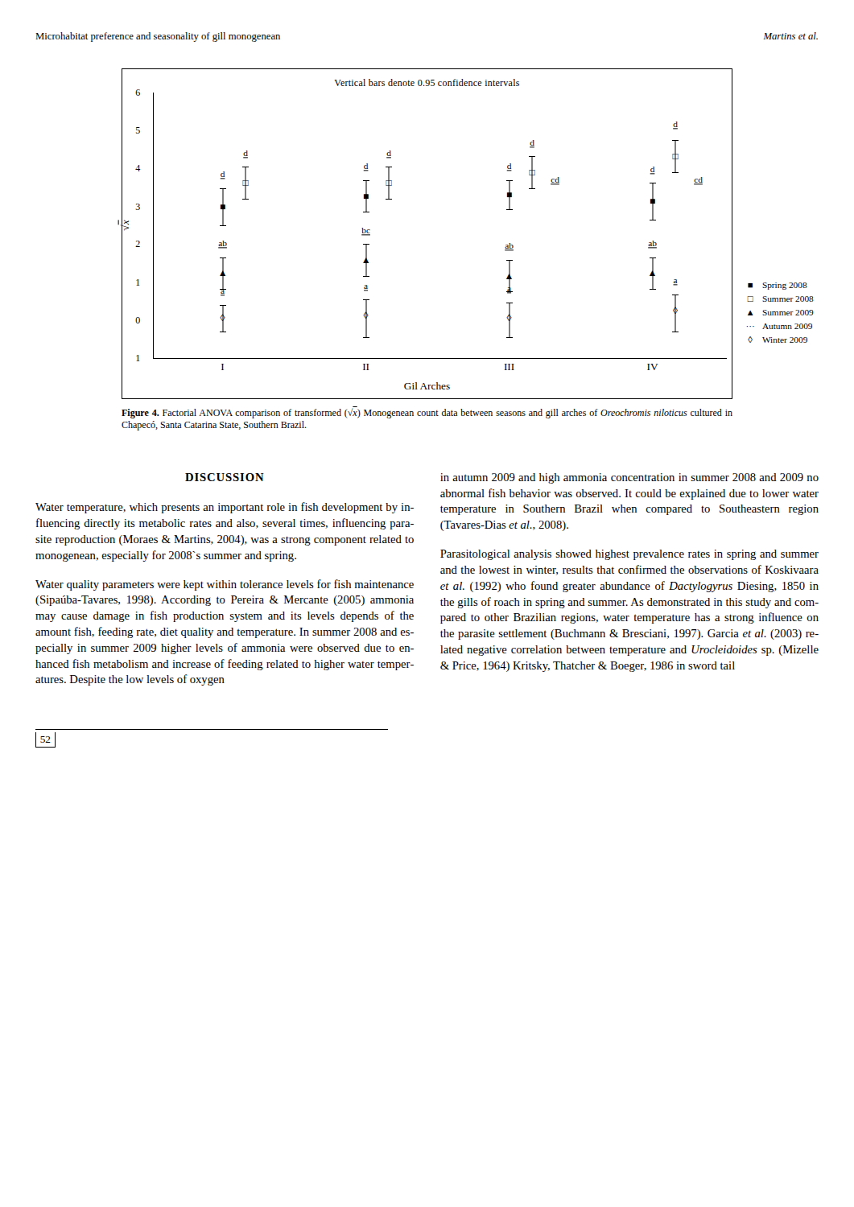Microhabitat preference and seasonality of gill monogenean
Martins et al.
Vertical bars denote 0.95 confidence intervals
√x 6 5 4 3 2 1 0 1 I II III IV ■ d ■ d ■ d ■ d □ d □ d □ d □ d ▲ ab ▲ bc ▲ ab ▲ ab cd cd ◊ a ◊ a ◊ a ◊ a
■Spring 2008
□Summer 2008
▲Summer 2009
···Autumn 2009
◊Winter 2009
Gil Arches
Figure 4. Factorial ANOVA comparison of transformed (√x) Monogenean count data between seasons and gill arches of Oreochromis niloticus cultured in Chapecó, Santa Catarina State, Southern Brazil.
DISCUSSION
Water temperature, which presents an important role in fish development by influencing directly its metabolic rates and also, several times, influencing parasite reproduction (Moraes & Martins, 2004), was a strong component related to monogenean, especially for 2008`s summer and spring.
Water quality parameters were kept within tolerance levels for fish maintenance (Sipaúba-Tavares, 1998). According to Pereira & Mercante (2005) ammonia may cause damage in fish production system and its levels depends of the amount fish, feeding rate, diet quality and temperature. In summer 2008 and especially in summer 2009 higher levels of ammonia were observed due to enhanced fish metabolism and increase of feeding related to higher water temperatures. Despite the low levels of oxygen
in autumn 2009 and high ammonia concentration in summer 2008 and 2009 no abnormal fish behavior was observed. It could be explained due to lower water temperature in Southern Brazil when compared to Southeastern region (Tavares-Dias et al., 2008).
Parasitological analysis showed highest prevalence rates in spring and summer and the lowest in winter, results that confirmed the observations of Koskivaara et al. (1992) who found greater abundance of Dactylogyrus Diesing, 1850 in the gills of roach in spring and summer. As demonstrated in this study and compared to other Brazilian regions, water temperature has a strong influence on the parasite settlement (Buchmann & Bresciani, 1997). Garcia et al. (2003) related negative correlation between temperature and Urocleidoides sp. (Mizelle & Price, 1964) Kritsky, Thatcher & Boeger, 1986 in sword tail
52